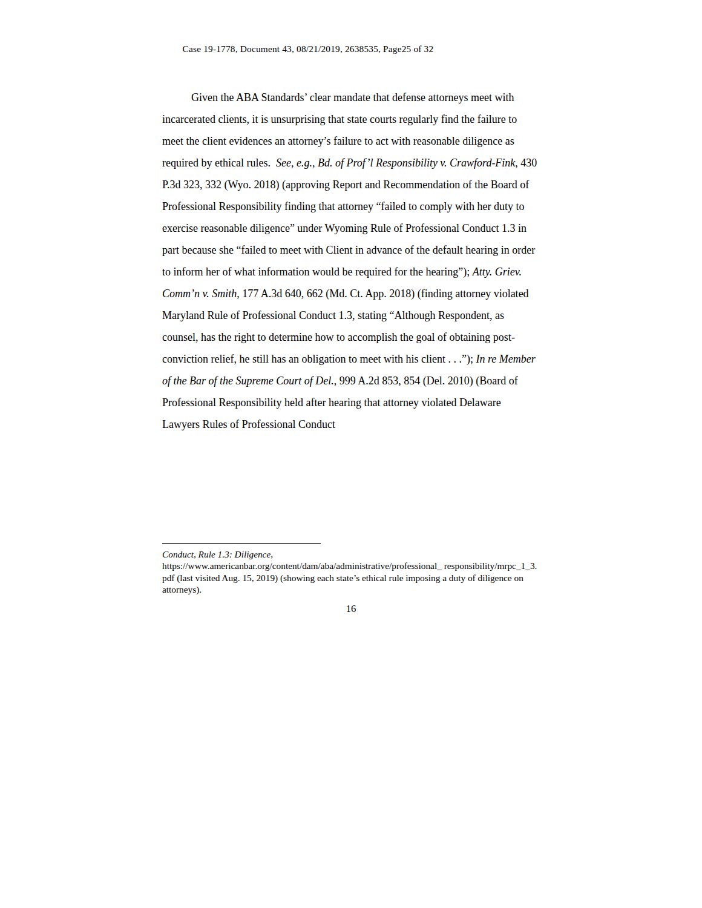Case 19-1778, Document 43, 08/21/2019, 2638535, Page25 of 32
Given the ABA Standards’ clear mandate that defense attorneys meet with incarcerated clients, it is unsurprising that state courts regularly find the failure to meet the client evidences an attorney’s failure to act with reasonable diligence as required by ethical rules. See, e.g., Bd. of Prof’l Responsibility v. Crawford-Fink, 430 P.3d 323, 332 (Wyo. 2018) (approving Report and Recommendation of the Board of Professional Responsibility finding that attorney “failed to comply with her duty to exercise reasonable diligence” under Wyoming Rule of Professional Conduct 1.3 in part because she “failed to meet with Client in advance of the default hearing in order to inform her of what information would be required for the hearing”); Atty. Griev. Comm’n v. Smith, 177 A.3d 640, 662 (Md. Ct. App. 2018) (finding attorney violated Maryland Rule of Professional Conduct 1.3, stating “Although Respondent, as counsel, has the right to determine how to accomplish the goal of obtaining post-conviction relief, he still has an obligation to meet with his client . . .”); In re Member of the Bar of the Supreme Court of Del., 999 A.2d 853, 854 (Del. 2010) (Board of Professional Responsibility held after hearing that attorney violated Delaware Lawyers Rules of Professional Conduct
Conduct, Rule 1.3: Diligence,
https://www.americanbar.org/content/dam/aba/administrative/professional_ responsibility/mrpc_1_3.pdf (last visited Aug. 15, 2019) (showing each state’s ethical rule imposing a duty of diligence on attorneys).
16